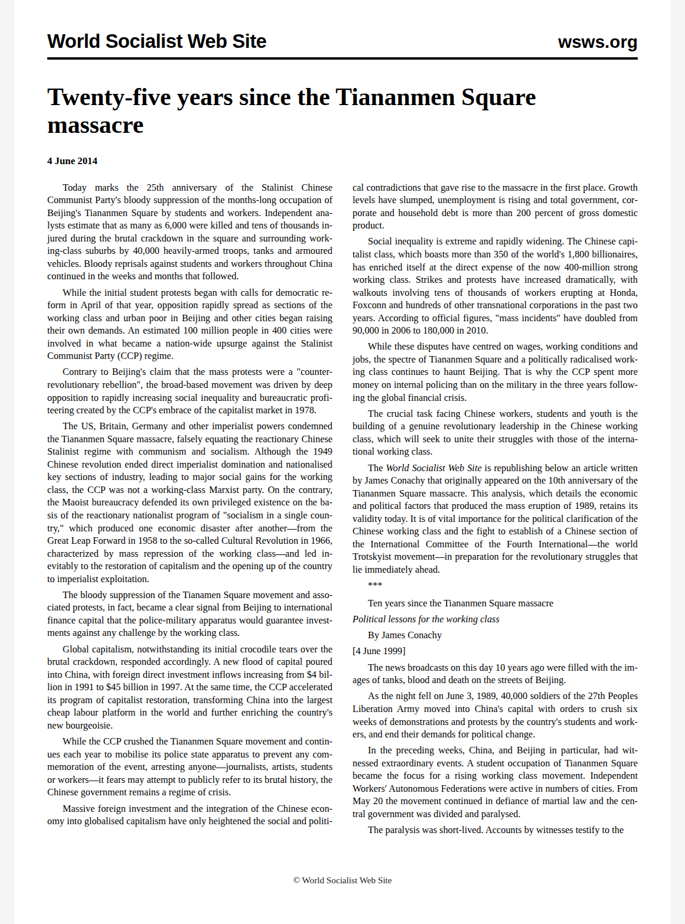World Socialist Web Site
wsws.org
Twenty-five years since the Tiananmen Square massacre
4 June 2014
Today marks the 25th anniversary of the Stalinist Chinese Communist Party's bloody suppression of the months-long occupation of Beijing's Tiananmen Square by students and workers. Independent analysts estimate that as many as 6,000 were killed and tens of thousands injured during the brutal crackdown in the square and surrounding working-class suburbs by 40,000 heavily-armed troops, tanks and armoured vehicles. Bloody reprisals against students and workers throughout China continued in the weeks and months that followed.
While the initial student protests began with calls for democratic reform in April of that year, opposition rapidly spread as sections of the working class and urban poor in Beijing and other cities began raising their own demands. An estimated 100 million people in 400 cities were involved in what became a nation-wide upsurge against the Stalinist Communist Party (CCP) regime.
Contrary to Beijing's claim that the mass protests were a "counter-revolutionary rebellion", the broad-based movement was driven by deep opposition to rapidly increasing social inequality and bureaucratic profiteering created by the CCP's embrace of the capitalist market in 1978.
The US, Britain, Germany and other imperialist powers condemned the Tiananmen Square massacre, falsely equating the reactionary Chinese Stalinist regime with communism and socialism. Although the 1949 Chinese revolution ended direct imperialist domination and nationalised key sections of industry, leading to major social gains for the working class, the CCP was not a working-class Marxist party. On the contrary, the Maoist bureaucracy defended its own privileged existence on the basis of the reactionary nationalist program of "socialism in a single country," which produced one economic disaster after another—from the Great Leap Forward in 1958 to the so-called Cultural Revolution in 1966, characterized by mass repression of the working class—and led inevitably to the restoration of capitalism and the opening up of the country to imperialist exploitation.
The bloody suppression of the Tianamen Square movement and associated protests, in fact, became a clear signal from Beijing to international finance capital that the police-military apparatus would guarantee investments against any challenge by the working class.
Global capitalism, notwithstanding its initial crocodile tears over the brutal crackdown, responded accordingly. A new flood of capital poured into China, with foreign direct investment inflows increasing from $4 billion in 1991 to $45 billion in 1997. At the same time, the CCP accelerated its program of capitalist restoration, transforming China into the largest cheap labour platform in the world and further enriching the country's new bourgeoisie.
While the CCP crushed the Tiananmen Square movement and continues each year to mobilise its police state apparatus to prevent any commemoration of the event, arresting anyone—journalists, artists, students or workers—it fears may attempt to publicly refer to its brutal history, the Chinese government remains a regime of crisis.
Massive foreign investment and the integration of the Chinese economy into globalised capitalism have only heightened the social and political contradictions that gave rise to the massacre in the first place. Growth levels have slumped, unemployment is rising and total government, corporate and household debt is more than 200 percent of gross domestic product.
Social inequality is extreme and rapidly widening. The Chinese capitalist class, which boasts more than 350 of the world's 1,800 billionaires, has enriched itself at the direct expense of the now 400-million strong working class. Strikes and protests have increased dramatically, with walkouts involving tens of thousands of workers erupting at Honda, Foxconn and hundreds of other transnational corporations in the past two years. According to official figures, "mass incidents" have doubled from 90,000 in 2006 to 180,000 in 2010.
While these disputes have centred on wages, working conditions and jobs, the spectre of Tiananmen Square and a politically radicalised working class continues to haunt Beijing. That is why the CCP spent more money on internal policing than on the military in the three years following the global financial crisis.
The crucial task facing Chinese workers, students and youth is the building of a genuine revolutionary leadership in the Chinese working class, which will seek to unite their struggles with those of the international working class.
The World Socialist Web Site is republishing below an article written by James Conachy that originally appeared on the 10th anniversary of the Tiananmen Square massacre. This analysis, which details the economic and political factors that produced the mass eruption of 1989, retains its validity today. It is of vital importance for the political clarification of the Chinese working class and the fight to establish of a Chinese section of the International Committee of the Fourth International—the world Trotskyist movement—in preparation for the revolutionary struggles that lie immediately ahead.
***
Ten years since the Tiananmen Square massacre
Political lessons for the working class
By James Conachy
[4 June 1999]
The news broadcasts on this day 10 years ago were filled with the images of tanks, blood and death on the streets of Beijing.
As the night fell on June 3, 1989, 40,000 soldiers of the 27th Peoples Liberation Army moved into China's capital with orders to crush six weeks of demonstrations and protests by the country's students and workers, and end their demands for political change.
In the preceding weeks, China, and Beijing in particular, had witnessed extraordinary events. A student occupation of Tiananmen Square became the focus for a rising working class movement. Independent Workers' Autonomous Federations were active in numbers of cities. From May 20 the movement continued in defiance of martial law and the central government was divided and paralysed.
The paralysis was short-lived. Accounts by witnesses testify to the
© World Socialist Web Site